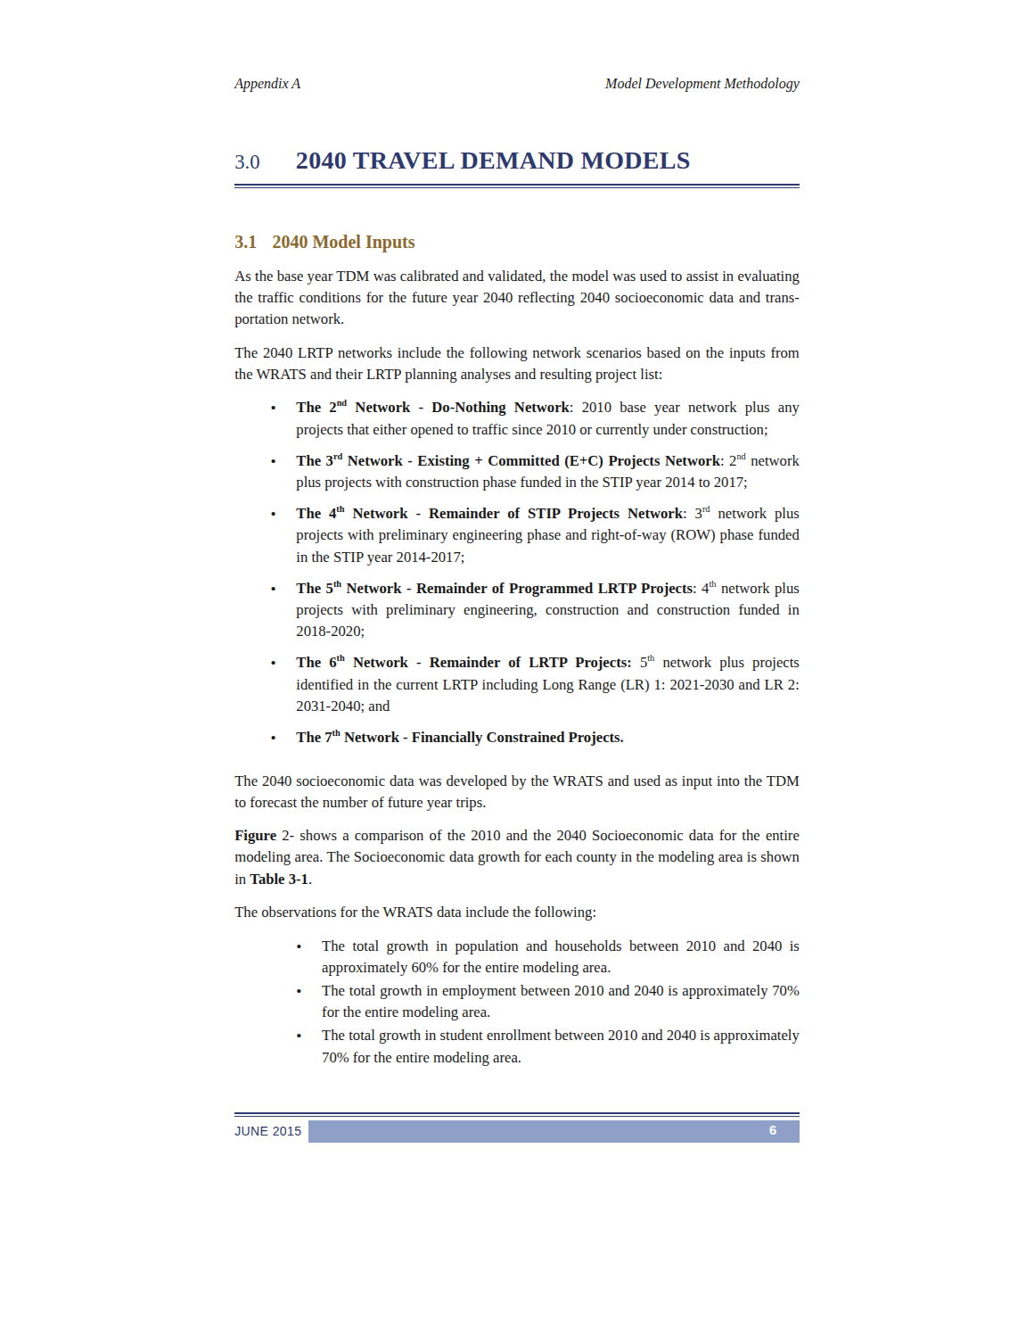Appendix A
Model Development Methodology
3.0 2040 Travel Demand Models
3.12040 Model Inputs
As the base year TDM was calibrated and validated, the model was used to assist in evaluating the traffic conditions for the future year 2040 reflecting 2040 socioeconomic data and transportation network.
The 2040 LRTP networks include the following network scenarios based on the inputs from the WRATS and their LRTP planning analyses and resulting project list:
The 2nd Network - Do-Nothing Network: 2010 base year network plus any projects that either opened to traffic since 2010 or currently under construction;
The 3rd Network - Existing + Committed (E+C) Projects Network: 2nd network plus projects with construction phase funded in the STIP year 2014 to 2017;
The 4th Network - Remainder of STIP Projects Network: 3rd network plus projects with preliminary engineering phase and right-of-way (ROW) phase funded in the STIP year 2014-2017;
The 5th Network - Remainder of Programmed LRTP Projects: 4th network plus projects with preliminary engineering, construction and construction funded in 2018-2020;
The 6th Network - Remainder of LRTP Projects: 5th network plus projects identified in the current LRTP including Long Range (LR) 1: 2021-2030 and LR 2: 2031-2040; and
The 7th Network - Financially Constrained Projects.
The 2040 socioeconomic data was developed by the WRATS and used as input into the TDM to forecast the number of future year trips.
Figure 2- shows a comparison of the 2010 and the 2040 Socioeconomic data for the entire modeling area. The Socioeconomic data growth for each county in the modeling area is shown in Table 3-1.
The observations for the WRATS data include the following:
The total growth in population and households between 2010 and 2040 is approximately 60% for the entire modeling area.
The total growth in employment between 2010 and 2040 is approximately 70% for the entire modeling area.
The total growth in student enrollment between 2010 and 2040 is approximately 70% for the entire modeling area.
JUNE 2015
6